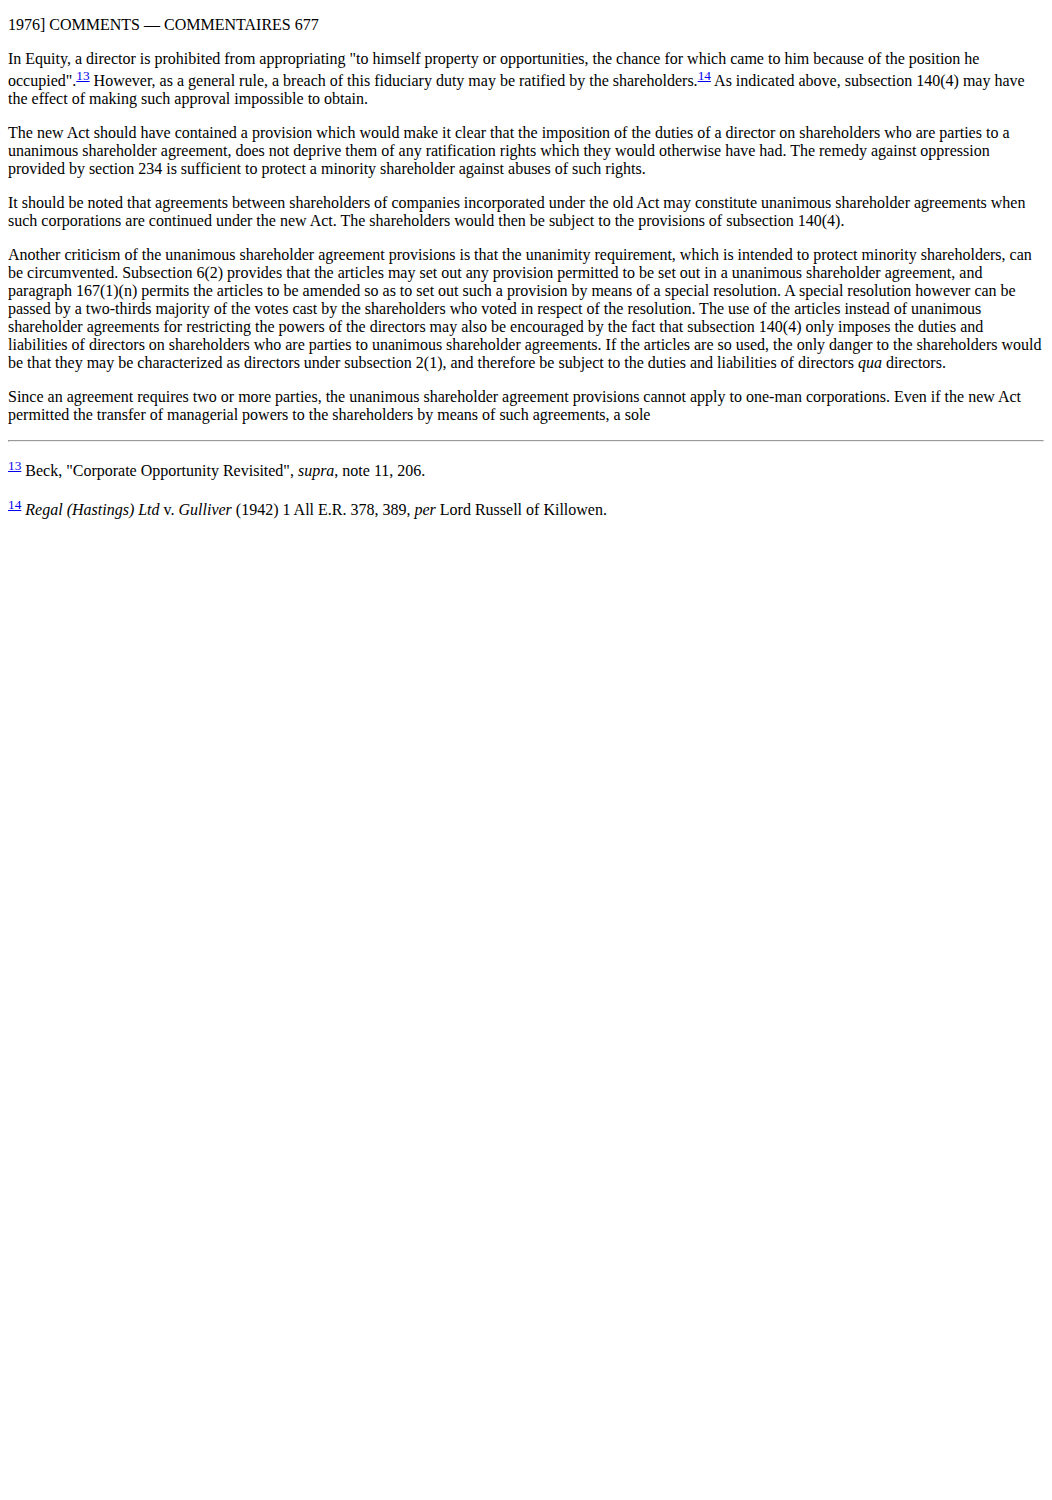1976] COMMENTS — COMMENTAIRES 677
In Equity, a director is prohibited from appropriating "to himself property or opportunities, the chance for which came to him because of the position he occupied".13 However, as a general rule, a breach of this fiduciary duty may be ratified by the shareholders.14 As indicated above, subsection 140(4) may have the effect of making such approval impossible to obtain.
The new Act should have contained a provision which would make it clear that the imposition of the duties of a director on shareholders who are parties to a unanimous shareholder agreement, does not deprive them of any ratification rights which they would otherwise have had. The remedy against oppression provided by section 234 is sufficient to protect a minority shareholder against abuses of such rights.
It should be noted that agreements between shareholders of companies incorporated under the old Act may constitute unanimous shareholder agreements when such corporations are continued under the new Act. The shareholders would then be subject to the provisions of subsection 140(4).
Another criticism of the unanimous shareholder agreement provisions is that the unanimity requirement, which is intended to protect minority shareholders, can be circumvented. Subsection 6(2) provides that the articles may set out any provision permitted to be set out in a unanimous shareholder agreement, and paragraph 167(1)(n) permits the articles to be amended so as to set out such a provision by means of a special resolution. A special resolution however can be passed by a two-thirds majority of the votes cast by the shareholders who voted in respect of the resolution. The use of the articles instead of unanimous shareholder agreements for restricting the powers of the directors may also be encouraged by the fact that subsection 140(4) only imposes the duties and liabilities of directors on shareholders who are parties to unanimous shareholder agreements. If the articles are so used, the only danger to the shareholders would be that they may be characterized as directors under subsection 2(1), and therefore be subject to the duties and liabilities of directors qua directors.
Since an agreement requires two or more parties, the unanimous shareholder agreement provisions cannot apply to one-man corporations. Even if the new Act permitted the transfer of managerial powers to the shareholders by means of such agreements, a sole
13 Beck, "Corporate Opportunity Revisited", supra, note 11, 206.
14 Regal (Hastings) Ltd v. Gulliver (1942) 1 All E.R. 378, 389, per Lord Russell of Killowen.